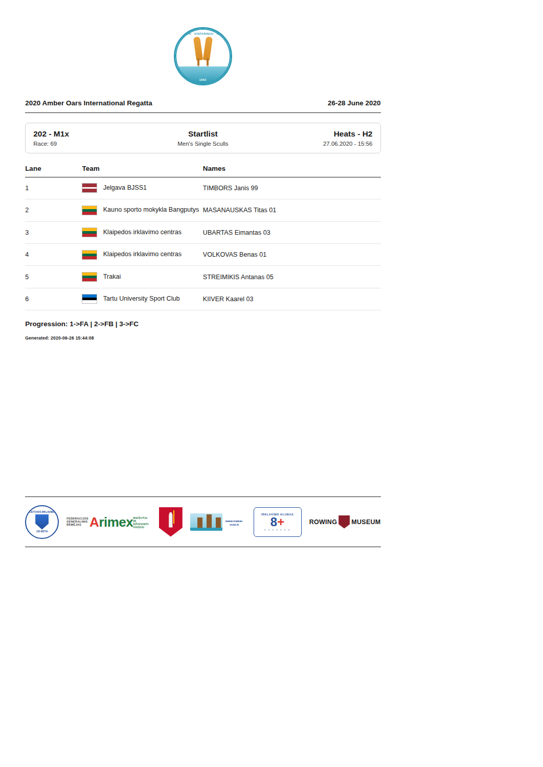REGATA GINTARINIAI IRKLAI
1962
2020 Amber Oars International Regatta
26-28 June 2020
202 - M1x
Race: 69
Startlist
Men's Single Sculls
Heats - H2
27.06.2020 - 15:56
| Lane | Team | Names |
| --- | --- | --- |
| 1 | Jelgava BJSS1 | TIMBORS Janis 99 |
| 2 | Kauno sporto mokykla Bangputys | MASANAUSKAS Titas 01 |
| 3 | Klaipedos irklavimo centras | UBARTAS Eimantas 03 |
| 4 | Klaipedos irklavimo centras | VOLKOVAS Benas 01 |
| 5 | Trakai | STREIMIKIS Antanas 05 |
| 6 | Tartu University Sport Club | KIIVER Kaarel 03 |
Progression: 1->FA | 2->FB | 3->FC
Generated: 2020-06-26 15:44:08
LIETUVOS IRKLAVIMO
135 METAI
FEDERACIJOS GENERALINIS RĖMĖJAS
Arimex
RIEŠUTAI IR DŽIOVINTI VAISIAI
www.trakai-visit.lt
IRKLAVIMO KLUBAS
8+
• • • • • • •
ROWING
MUSEUM